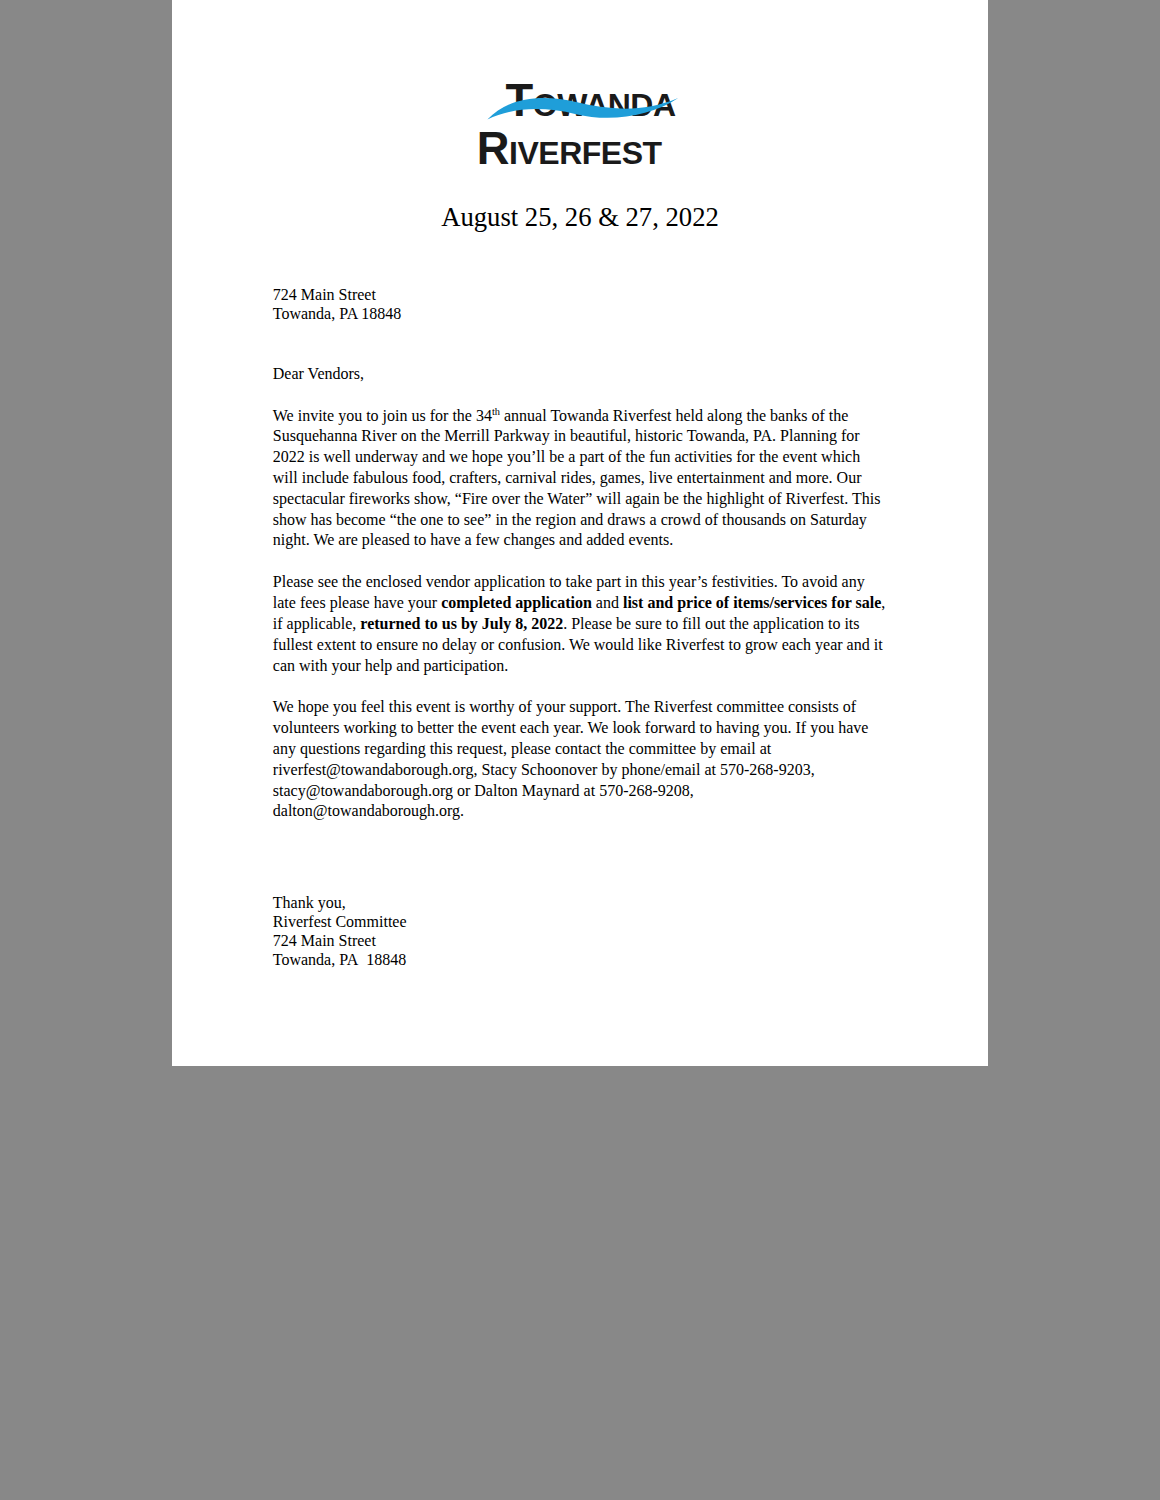Towanda
Riverfest
August 25, 26 & 27, 2022
724 Main Street
Towanda, PA 18848
Dear Vendors,
We invite you to join us for the 34th annual Towanda Riverfest held along the banks of the Susquehanna River on the Merrill Parkway in beautiful, historic Towanda, PA. Planning for 2022 is well underway and we hope you’ll be a part of the fun activities for the event which will include fabulous food, crafters, carnival rides, games, live entertainment and more. Our spectacular fireworks show, “Fire over the Water” will again be the highlight of Riverfest. This show has become “the one to see” in the region and draws a crowd of thousands on Saturday night. We are pleased to have a few changes and added events.
Please see the enclosed vendor application to take part in this year’s festivities. To avoid any late fees please have your completed application and list and price of items/services for sale, if applicable, returned to us by July 8, 2022. Please be sure to fill out the application to its fullest extent to ensure no delay or confusion. We would like Riverfest to grow each year and it can with your help and participation.
We hope you feel this event is worthy of your support. The Riverfest committee consists of volunteers working to better the event each year. We look forward to having you. If you have any questions regarding this request, please contact the committee by email at riverfest@towandaborough.org, Stacy Schoonover by phone/email at 570-268-9203, stacy@towandaborough.org or Dalton Maynard at 570-268-9208, dalton@towandaborough.org.
Thank you,
Riverfest Committee
724 Main Street
Towanda, PA 18848